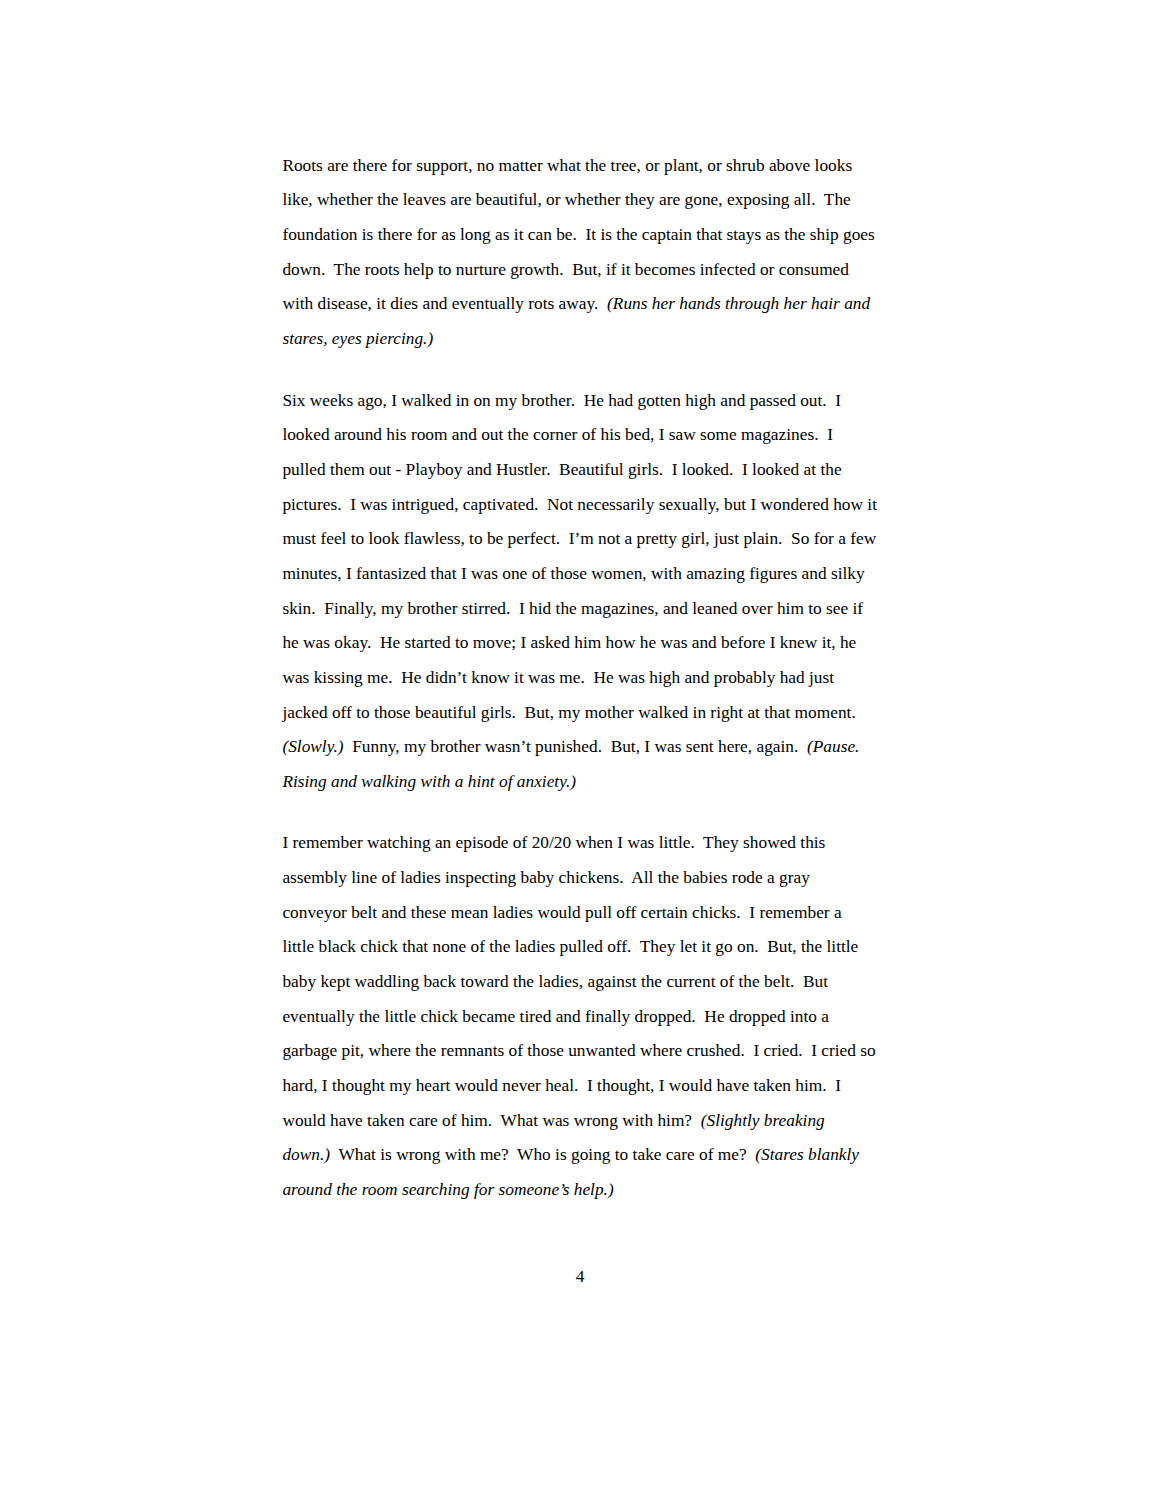Roots are there for support, no matter what the tree, or plant, or shrub above looks like, whether the leaves are beautiful, or whether they are gone, exposing all. The foundation is there for as long as it can be. It is the captain that stays as the ship goes down. The roots help to nurture growth. But, if it becomes infected or consumed with disease, it dies and eventually rots away. (Runs her hands through her hair and stares, eyes piercing.)
Six weeks ago, I walked in on my brother. He had gotten high and passed out. I looked around his room and out the corner of his bed, I saw some magazines. I pulled them out - Playboy and Hustler. Beautiful girls. I looked. I looked at the pictures. I was intrigued, captivated. Not necessarily sexually, but I wondered how it must feel to look flawless, to be perfect. I’m not a pretty girl, just plain. So for a few minutes, I fantasized that I was one of those women, with amazing figures and silky skin. Finally, my brother stirred. I hid the magazines, and leaned over him to see if he was okay. He started to move; I asked him how he was and before I knew it, he was kissing me. He didn’t know it was me. He was high and probably had just jacked off to those beautiful girls. But, my mother walked in right at that moment. (Slowly.) Funny, my brother wasn’t punished. But, I was sent here, again. (Pause. Rising and walking with a hint of anxiety.)
I remember watching an episode of 20/20 when I was little. They showed this assembly line of ladies inspecting baby chickens. All the babies rode a gray conveyor belt and these mean ladies would pull off certain chicks. I remember a little black chick that none of the ladies pulled off. They let it go on. But, the little baby kept waddling back toward the ladies, against the current of the belt. But eventually the little chick became tired and finally dropped. He dropped into a garbage pit, where the remnants of those unwanted where crushed. I cried. I cried so hard, I thought my heart would never heal. I thought, I would have taken him. I would have taken care of him. What was wrong with him? (Slightly breaking down.) What is wrong with me? Who is going to take care of me? (Stares blankly around the room searching for someone’s help.)
4